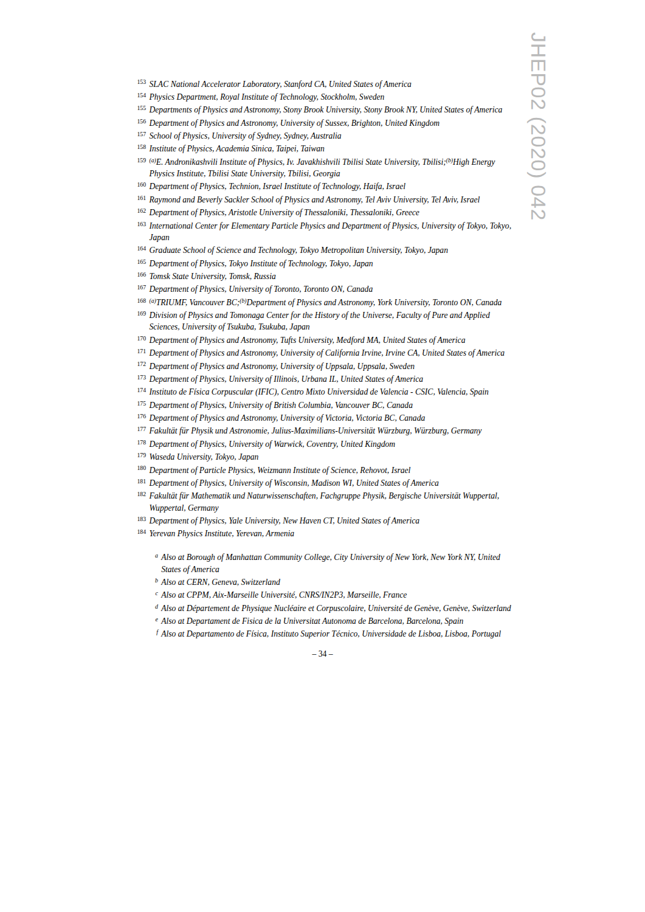JHEP02 (2020) 042
SLAC National Accelerator Laboratory, Stanford CA, United States of America
Physics Department, Royal Institute of Technology, Stockholm, Sweden
Departments of Physics and Astronomy, Stony Brook University, Stony Brook NY, United States of America
Department of Physics and Astronomy, University of Sussex, Brighton, United Kingdom
School of Physics, University of Sydney, Sydney, Australia
Institute of Physics, Academia Sinica, Taipei, Taiwan
(a)E. Andronikashvili Institute of Physics, Iv. Javakhishvili Tbilisi State University, Tbilisi;(b)High Energy Physics Institute, Tbilisi State University, Tbilisi, Georgia
Department of Physics, Technion, Israel Institute of Technology, Haifa, Israel
Raymond and Beverly Sackler School of Physics and Astronomy, Tel Aviv University, Tel Aviv, Israel
Department of Physics, Aristotle University of Thessaloniki, Thessaloniki, Greece
International Center for Elementary Particle Physics and Department of Physics, University of Tokyo, Tokyo, Japan
Graduate School of Science and Technology, Tokyo Metropolitan University, Tokyo, Japan
Department of Physics, Tokyo Institute of Technology, Tokyo, Japan
Tomsk State University, Tomsk, Russia
Department of Physics, University of Toronto, Toronto ON, Canada
(a)TRIUMF, Vancouver BC;(b)Department of Physics and Astronomy, York University, Toronto ON, Canada
Division of Physics and Tomonaga Center for the History of the Universe, Faculty of Pure and Applied Sciences, University of Tsukuba, Tsukuba, Japan
Department of Physics and Astronomy, Tufts University, Medford MA, United States of America
Department of Physics and Astronomy, University of California Irvine, Irvine CA, United States of America
Department of Physics and Astronomy, University of Uppsala, Uppsala, Sweden
Department of Physics, University of Illinois, Urbana IL, United States of America
Instituto de Física Corpuscular (IFIC), Centro Mixto Universidad de Valencia - CSIC, Valencia, Spain
Department of Physics, University of British Columbia, Vancouver BC, Canada
Department of Physics and Astronomy, University of Victoria, Victoria BC, Canada
Fakultät für Physik und Astronomie, Julius-Maximilians-Universität Würzburg, Würzburg, Germany
Department of Physics, University of Warwick, Coventry, United Kingdom
Waseda University, Tokyo, Japan
Department of Particle Physics, Weizmann Institute of Science, Rehovot, Israel
Department of Physics, University of Wisconsin, Madison WI, United States of America
Fakultät für Mathematik und Naturwissenschaften, Fachgruppe Physik, Bergische Universität Wuppertal, Wuppertal, Germany
Department of Physics, Yale University, New Haven CT, United States of America
Yerevan Physics Institute, Yerevan, Armenia
a Also at Borough of Manhattan Community College, City University of New York, New York NY, United States of America
b Also at CERN, Geneva, Switzerland
c Also at CPPM, Aix-Marseille Université, CNRS/IN2P3, Marseille, France
d Also at Département de Physique Nucléaire et Corpuscolaire, Université de Genève, Genève, Switzerland
e Also at Departament de Fisica de la Universitat Autonoma de Barcelona, Barcelona, Spain
f Also at Departamento de Física, Instituto Superior Técnico, Universidade de Lisboa, Lisboa, Portugal
– 34 –